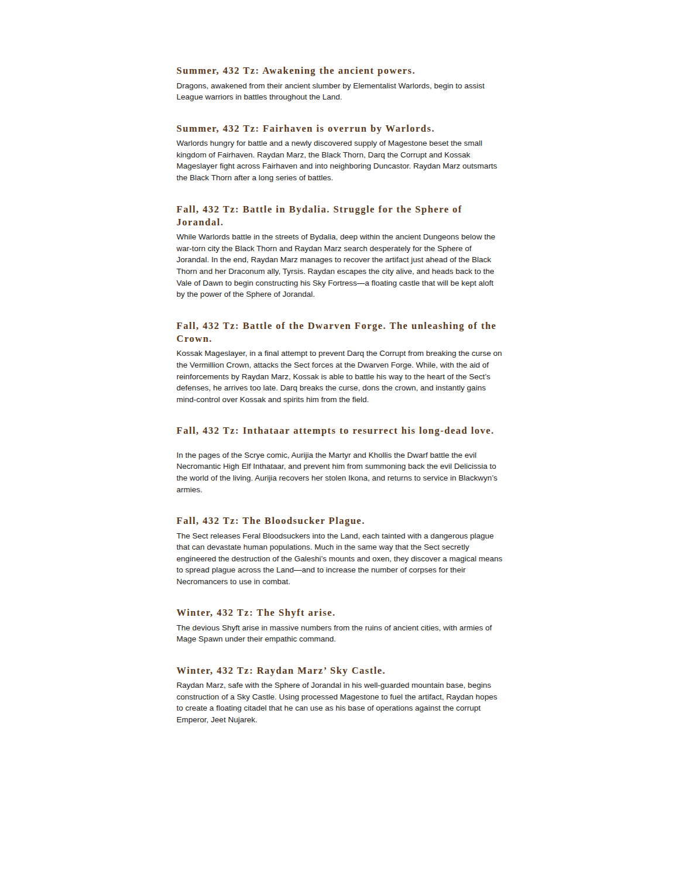Summer, 432 Tz: Awakening the ancient powers.
Dragons, awakened from their ancient slumber by Elementalist Warlords, begin to assist League warriors in battles throughout the Land.
Summer, 432 Tz: Fairhaven is overrun by Warlords.
Warlords hungry for battle and a newly discovered supply of Magestone beset the small kingdom of Fairhaven. Raydan Marz, the Black Thorn, Darq the Corrupt and Kossak Mageslayer fight across Fairhaven and into neighboring Duncastor. Raydan Marz outsmarts the Black Thorn after a long series of battles.
Fall, 432 Tz: Battle in Bydalia. Struggle for the Sphere of Jorandal.
While Warlords battle in the streets of Bydalia, deep within the ancient Dungeons below the war-torn city the Black Thorn and Raydan Marz search desperately for the Sphere of Jorandal. In the end, Raydan Marz manages to recover the artifact just ahead of the Black Thorn and her Draconum ally, Tyrsis. Raydan escapes the city alive, and heads back to the Vale of Dawn to begin constructing his Sky Fortress—a floating castle that will be kept aloft by the power of the Sphere of Jorandal.
Fall, 432 Tz: Battle of the Dwarven Forge. The unleashing of the Crown.
Kossak Mageslayer, in a final attempt to prevent Darq the Corrupt from breaking the curse on the Vermillion Crown, attacks the Sect forces at the Dwarven Forge. While, with the aid of reinforcements by Raydan Marz, Kossak is able to battle his way to the heart of the Sect’s defenses, he arrives too late. Darq breaks the curse, dons the crown, and instantly gains mind-control over Kossak and spirits him from the field.
Fall, 432 Tz: Inthataar attempts to resurrect his long-dead love.
In the pages of the Scrye comic, Aurijia the Martyr and Khollis the Dwarf battle the evil Necromantic High Elf Inthataar, and prevent him from summoning back the evil Delicissia to the world of the living. Aurijia recovers her stolen Ikona, and returns to service in Blackwyn’s armies.
Fall, 432 Tz: The Bloodsucker Plague.
The Sect releases Feral Bloodsuckers into the Land, each tainted with a dangerous plague that can devastate human populations. Much in the same way that the Sect secretly engineered the destruction of the Galeshi’s mounts and oxen, they discover a magical means to spread plague across the Land—and to increase the number of corpses for their Necromancers to use in combat.
Winter, 432 Tz: The Shyft arise.
The devious Shyft arise in massive numbers from the ruins of ancient cities, with armies of Mage Spawn under their empathic command.
Winter, 432 Tz: Raydan Marz’ Sky Castle.
Raydan Marz, safe with the Sphere of Jorandal in his well-guarded mountain base, begins construction of a Sky Castle. Using processed Magestone to fuel the artifact, Raydan hopes to create a floating citadel that he can use as his base of operations against the corrupt Emperor, Jeet Nujarek.